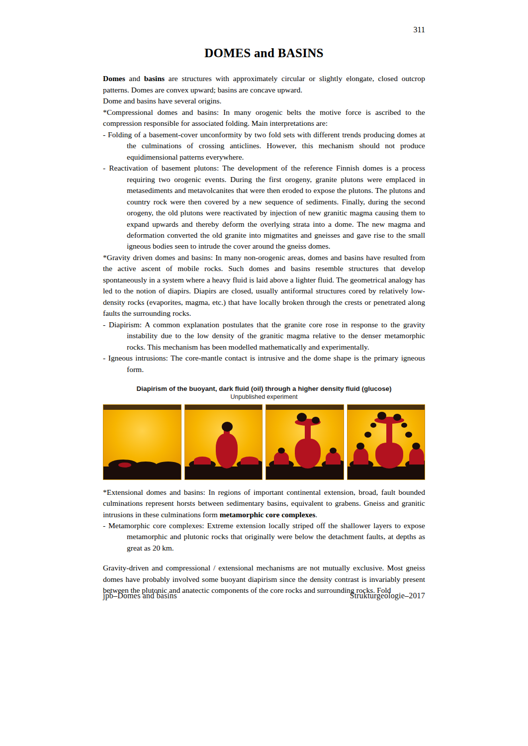311
DOMES and BASINS
Domes and basins are structures with approximately circular or slightly elongate, closed outcrop patterns. Domes are convex upward; basins are concave upward.
Dome and basins have several origins.
*Compressional domes and basins: In many orogenic belts the motive force is ascribed to the compression responsible for associated folding. Main interpretations are:
- Folding of a basement-cover unconformity by two fold sets with different trends producing domes at the culminations of crossing anticlines. However, this mechanism should not produce equidimensional patterns everywhere.
- Reactivation of basement plutons: The development of the reference Finnish domes is a process requiring two orogenic events. During the first orogeny, granite plutons were emplaced in metasediments and metavolcanites that were then eroded to expose the plutons. The plutons and country rock were then covered by a new sequence of sediments. Finally, during the second orogeny, the old plutons were reactivated by injection of new granitic magma causing them to expand upwards and thereby deform the overlying strata into a dome. The new magma and deformation converted the old granite into migmatites and gneisses and gave rise to the small igneous bodies seen to intrude the cover around the gneiss domes.
*Gravity driven domes and basins: In many non-orogenic areas, domes and basins have resulted from the active ascent of mobile rocks. Such domes and basins resemble structures that develop spontaneously in a system where a heavy fluid is laid above a lighter fluid. The geometrical analogy has led to the notion of diapirs. Diapirs are closed, usually antiformal structures cored by relatively low-density rocks (evaporites, magma, etc.) that have locally broken through the crests or penetrated along faults the surrounding rocks.
- Diapirism: A common explanation postulates that the granite core rose in response to the gravity instability due to the low density of the granitic magma relative to the denser metamorphic rocks. This mechanism has been modelled mathematically and experimentally.
- Igneous intrusions: The core-mantle contact is intrusive and the dome shape is the primary igneous form.
Diapirism of the buoyant, dark fluid (oil) through a higher density fluid (glucose)
Unpublished experiment
*Extensional domes and basins: In regions of important continental extension, broad, fault bounded culminations represent horsts between sedimentary basins, equivalent to grabens. Gneiss and granitic intrusions in these culminations form metamorphic core complexes.
- Metamorphic core complexes: Extreme extension locally striped off the shallower layers to expose metamorphic and plutonic rocks that originally were below the detachment faults, at depths as great as 20 km.
Gravity-driven and compressional / extensional mechanisms are not mutually exclusive. Most gneiss domes have probably involved some buoyant diapirism since the density contrast is invariably present between the plutonic and anatectic components of the core rocks and surrounding rocks. Fold
jpb–Domes and basins
Strukturgeologie–2017